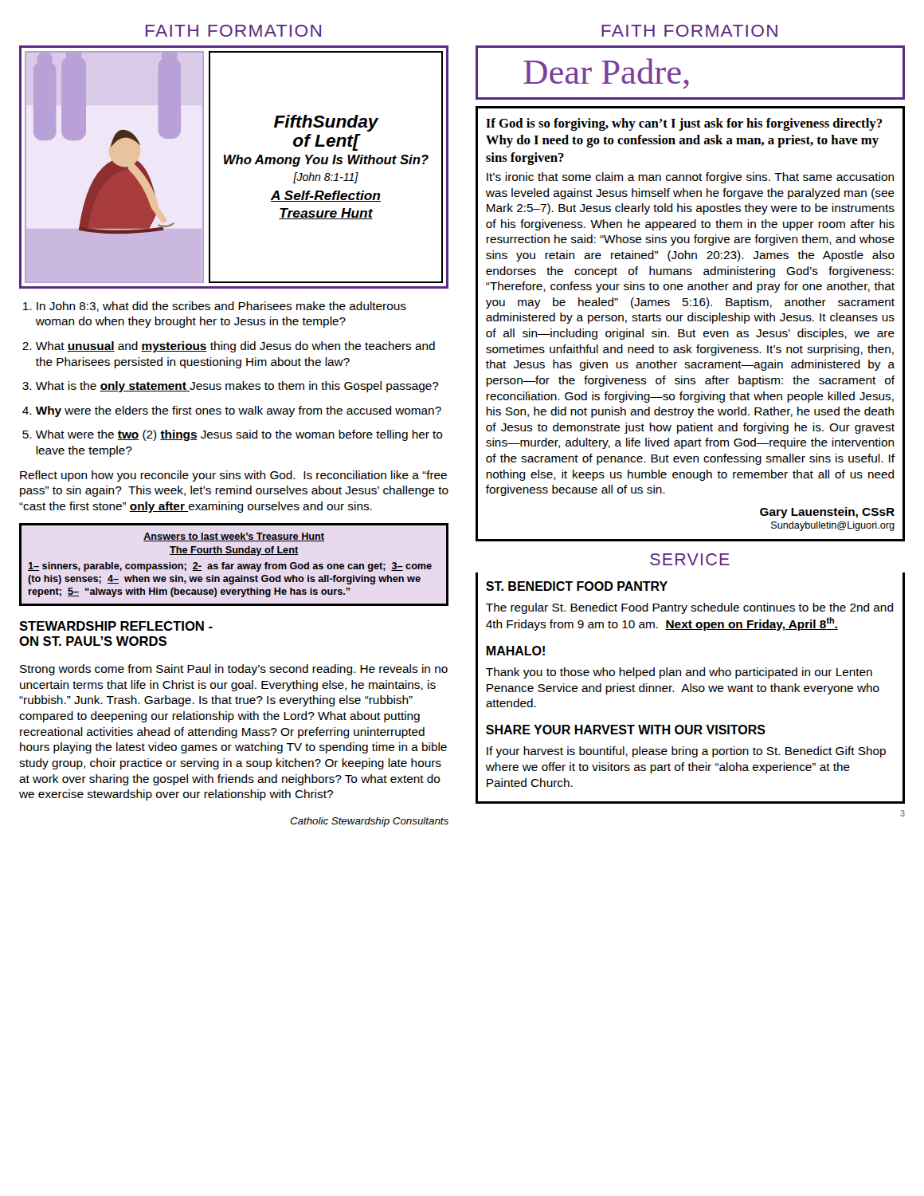Faith Formation
Faith Formation
FifthSunday
of Lent[
Who Among You Is Without Sin?
[John 8:1-11]
A Self-Reflection
Treasure Hunt
In John 8:3, what did the scribes and Pharisees make the adulterous woman do when they brought her to Jesus in the temple?
What unusual and mysterious thing did Jesus do when the teachers and the Pharisees persisted in questioning Him about the law?
What is the only statement Jesus makes to them in this Gospel passage?
Why were the elders the first ones to walk away from the accused woman?
What were the two (2) things Jesus said to the woman before telling her to leave the temple?
Reflect upon how you reconcile your sins with God. Is reconciliation like a “free pass” to sin again? This week, let’s remind ourselves about Jesus’ challenge to “cast the first stone” only after examining ourselves and our sins.
Answers to last week’s Treasure Hunt
The Fourth Sunday of Lent
1– sinners, parable, compassion; 2- as far away from God as one can get; 3– come (to his) senses; 4– when we sin, we sin against God who is all-forgiving when we repent; 5– “always with Him (because) everything He has is ours.”
STEWARDSHIP REFLECTION -
ON ST. PAUL’S WORDS
Strong words come from Saint Paul in today’s second reading. He reveals in no uncertain terms that life in Christ is our goal. Everything else, he maintains, is “rubbish.” Junk. Trash. Garbage. Is that true? Is everything else “rubbish” compared to deepening our relationship with the Lord? What about putting recreational activities ahead of attending Mass? Or preferring uninterrupted hours playing the latest video games or watching TV to spending time in a bible study group, choir practice or serving in a soup kitchen? Or keeping late hours at work over sharing the gospel with friends and neighbors? To what extent do we exercise stewardship over our relationship with Christ?
Catholic Stewardship Consultants
Dear Padre,
If God is so forgiving, why can’t I just ask for his forgiveness directly? Why do I need to go to confession and ask a man, a priest, to have my sins forgiven?
It’s ironic that some claim a man cannot forgive sins. That same accusation was leveled against Jesus himself when he forgave the paralyzed man (see Mark 2:5–7). But Jesus clearly told his apostles they were to be instruments of his forgiveness. When he appeared to them in the upper room after his resurrection he said: “Whose sins you forgive are forgiven them, and whose sins you retain are retained” (John 20:23). James the Apostle also endorses the concept of humans administering God’s forgiveness: “Therefore, confess your sins to one another and pray for one another, that you may be healed” (James 5:16). Baptism, another sacrament administered by a person, starts our discipleship with Jesus. It cleanses us of all sin—including original sin. But even as Jesus’ disciples, we are sometimes unfaithful and need to ask forgiveness. It’s not surprising, then, that Jesus has given us another sacrament—again administered by a person—for the forgiveness of sins after baptism: the sacrament of reconciliation. God is forgiving—so forgiving that when people killed Jesus, his Son, he did not punish and destroy the world. Rather, he used the death of Jesus to demonstrate just how patient and forgiving he is. Our gravest sins—murder, adultery, a life lived apart from God—require the intervention of the sacrament of penance. But even confessing smaller sins is useful. If nothing else, it keeps us humble enough to remember that all of us need forgiveness because all of us sin.
Gary Lauenstein, CSsR
Sundaybulletin@Liguori.org
Service
ST. BENEDICT FOOD PANTRY
The regular St. Benedict Food Pantry schedule continues to be the 2nd and 4th Fridays from 9 am to 10 am. Next open on Friday, April 8th.
MAHALO!
Thank you to those who helped plan and who participated in our Lenten Penance Service and priest dinner. Also we want to thank everyone who attended.
SHARE YOUR HARVEST WITH OUR VISITORS
If your harvest is bountiful, please bring a portion to St. Benedict Gift Shop where we offer it to visitors as part of their “aloha experience” at the Painted Church.
3